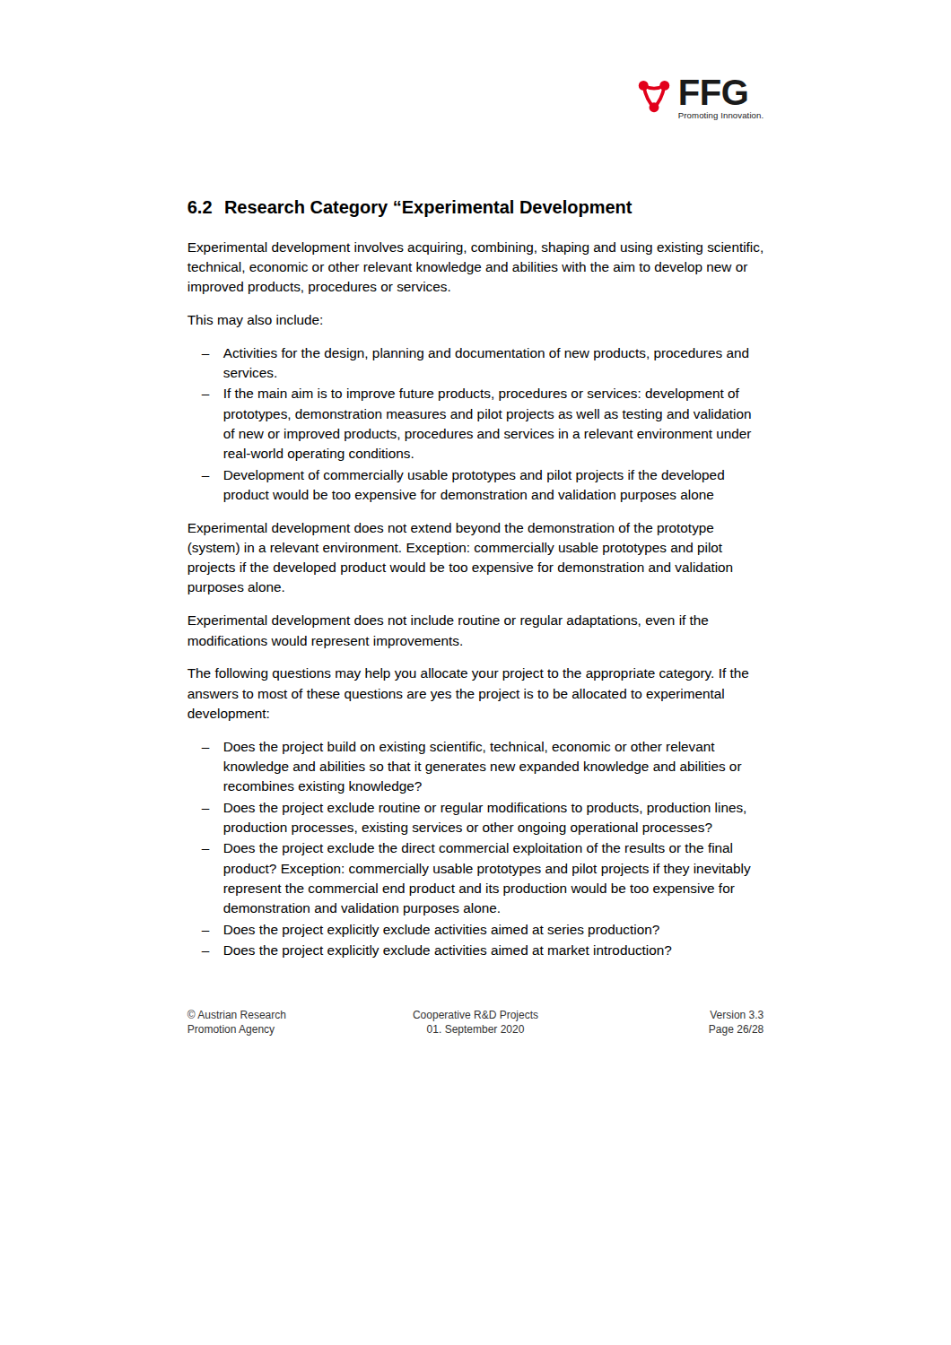FFG Promoting Innovation.
6.2 Research Category “Experimental Development
Experimental development involves acquiring, combining, shaping and using existing scientific, technical, economic or other relevant knowledge and abilities with the aim to develop new or improved products, procedures or services.
This may also include:
Activities for the design, planning and documentation of new products, procedures and services.
If the main aim is to improve future products, procedures or services: development of prototypes, demonstration measures and pilot projects as well as testing and validation of new or improved products, procedures and services in a relevant environment under real-world operating conditions.
Development of commercially usable prototypes and pilot projects if the developed product would be too expensive for demonstration and validation purposes alone
Experimental development does not extend beyond the demonstration of the prototype (system) in a relevant environment. Exception: commercially usable prototypes and pilot projects if the developed product would be too expensive for demonstration and validation purposes alone.
Experimental development does not include routine or regular adaptations, even if the modifications would represent improvements.
The following questions may help you allocate your project to the appropriate category. If the answers to most of these questions are yes the project is to be allocated to experimental development:
Does the project build on existing scientific, technical, economic or other relevant knowledge and abilities so that it generates new expanded knowledge and abilities or recombines existing knowledge?
Does the project exclude routine or regular modifications to products, production lines, production processes, existing services or other ongoing operational processes?
Does the project exclude the direct commercial exploitation of the results or the final product? Exception: commercially usable prototypes and pilot projects if they inevitably represent the commercial end product and its production would be too expensive for demonstration and validation purposes alone.
Does the project explicitly exclude activities aimed at series production?
Does the project explicitly exclude activities aimed at market introduction?
© Austrian Research
Promotion Agency
Cooperative R&D Projects
01. September 2020
Version 3.3
Page 26/28